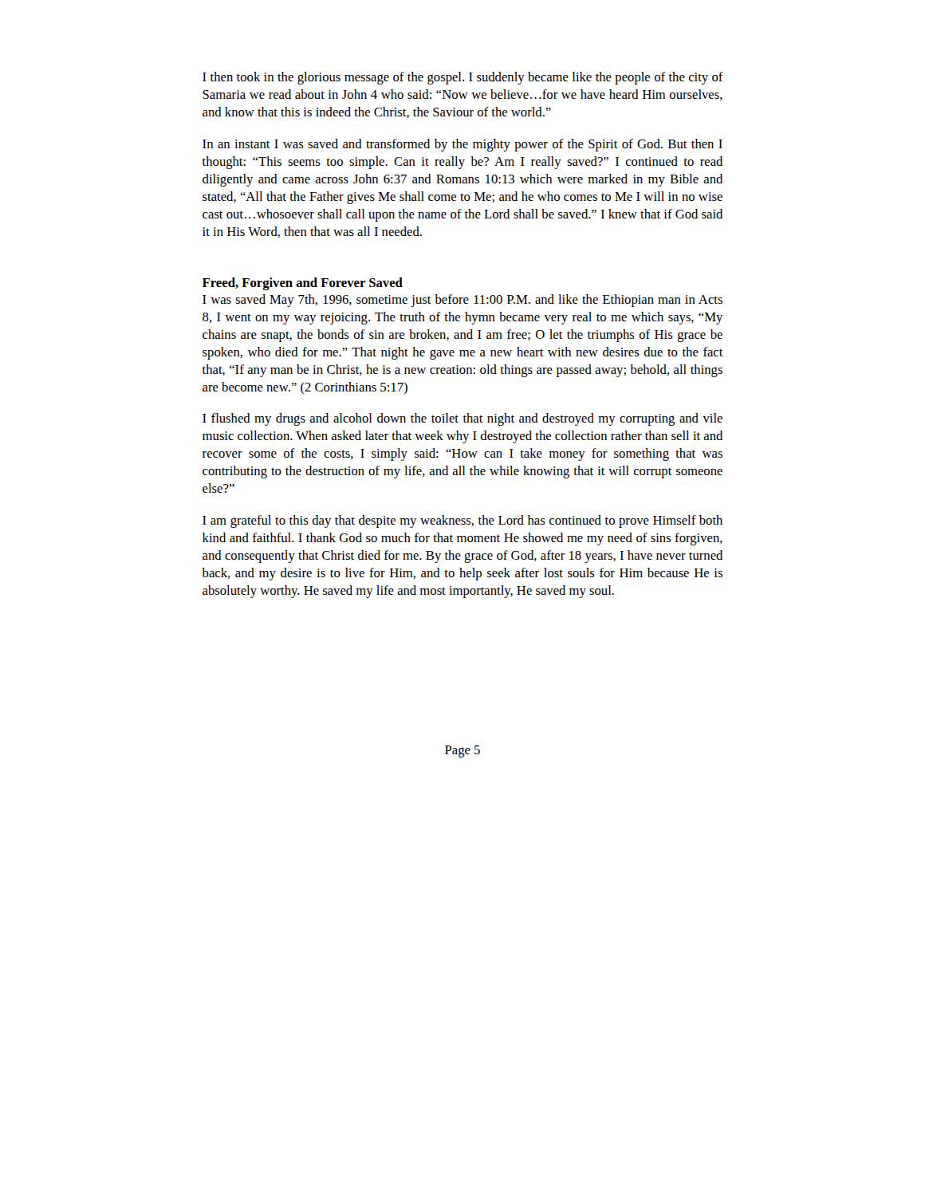I then took in the glorious message of the gospel. I suddenly became like the people of the city of Samaria we read about in John 4 who said: “Now we believe…for we have heard Him ourselves, and know that this is indeed the Christ, the Saviour of the world.”
In an instant I was saved and transformed by the mighty power of the Spirit of God. But then I thought: “This seems too simple. Can it really be? Am I really saved?” I continued to read diligently and came across John 6:37 and Romans 10:13 which were marked in my Bible and stated, “All that the Father gives Me shall come to Me; and he who comes to Me I will in no wise cast out…whosoever shall call upon the name of the Lord shall be saved.” I knew that if God said it in His Word, then that was all I needed.
Freed, Forgiven and Forever Saved
I was saved May 7th, 1996, sometime just before 11:00 P.M. and like the Ethiopian man in Acts 8, I went on my way rejoicing. The truth of the hymn became very real to me which says, “My chains are snapt, the bonds of sin are broken, and I am free; O let the triumphs of His grace be spoken, who died for me.” That night he gave me a new heart with new desires due to the fact that, “If any man be in Christ, he is a new creation: old things are passed away; behold, all things are become new.” (2 Corinthians 5:17)
I flushed my drugs and alcohol down the toilet that night and destroyed my corrupting and vile music collection. When asked later that week why I destroyed the collection rather than sell it and recover some of the costs, I simply said: “How can I take money for something that was contributing to the destruction of my life, and all the while knowing that it will corrupt someone else?”
I am grateful to this day that despite my weakness, the Lord has continued to prove Himself both kind and faithful. I thank God so much for that moment He showed me my need of sins forgiven, and consequently that Christ died for me. By the grace of God, after 18 years, I have never turned back, and my desire is to live for Him, and to help seek after lost souls for Him because He is absolutely worthy. He saved my life and most importantly, He saved my soul.
Page 5